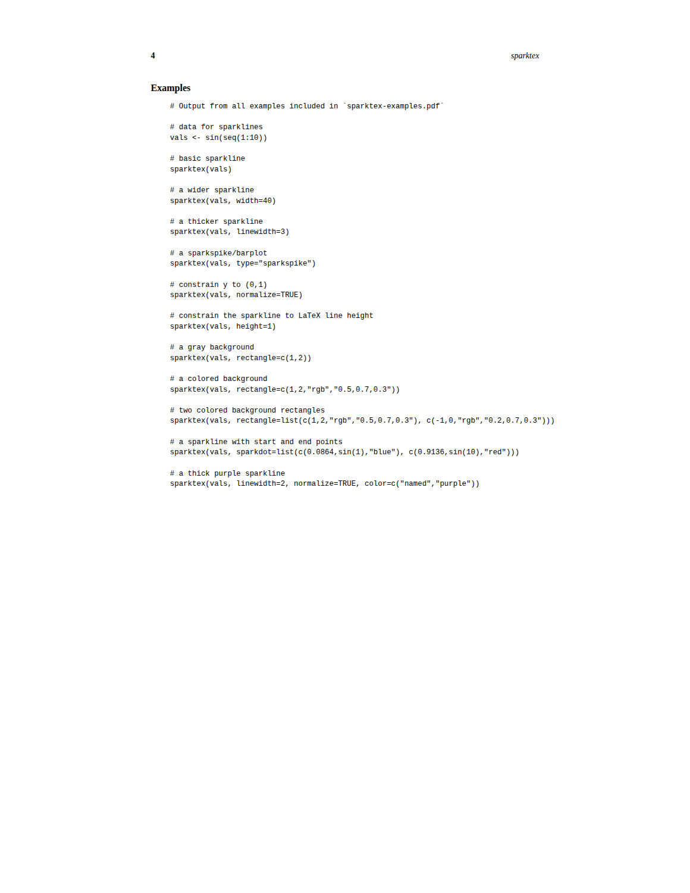4 sparktex
Examples
# Output from all examples included in `sparktex-examples.pdf`

# data for sparklines
vals <- sin(seq(1:10))

# basic sparkline
sparktex(vals)

# a wider sparkline
sparktex(vals, width=40)

# a thicker sparkline
sparktex(vals, linewidth=3)

# a sparkspike/barplot
sparktex(vals, type="sparkspike")

# constrain y to (0,1)
sparktex(vals, normalize=TRUE)

# constrain the sparkline to LaTeX line height
sparktex(vals, height=1)

# a gray background
sparktex(vals, rectangle=c(1,2))

# a colored background
sparktex(vals, rectangle=c(1,2,"rgb","0.5,0.7,0.3"))

# two colored background rectangles
sparktex(vals, rectangle=list(c(1,2,"rgb","0.5,0.7,0.3"), c(-1,0,"rgb","0.2,0.7,0.3")))

# a sparkline with start and end points
sparktex(vals, sparkdot=list(c(0.0864,sin(1),"blue"), c(0.9136,sin(10),"red")))

# a thick purple sparkline
sparktex(vals, linewidth=2, normalize=TRUE, color=c("named","purple"))